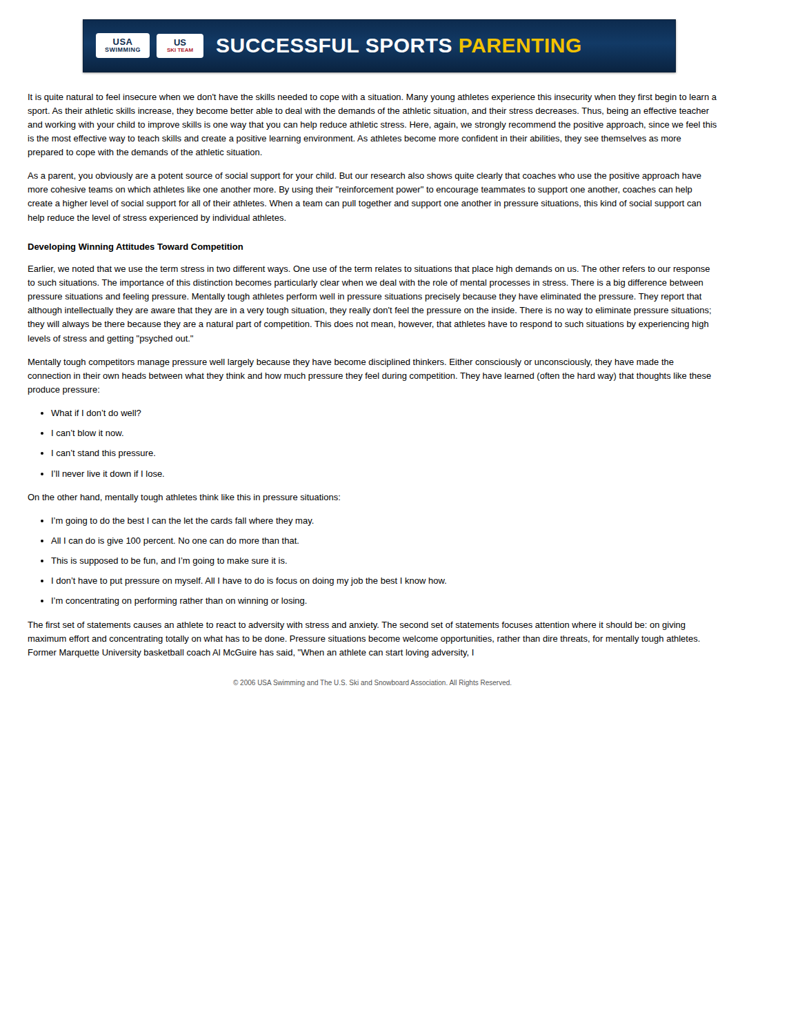USA SWIMMING
US SKI TEAM
SUCCESSFUL SPORTS PARENTING
It is quite natural to feel insecure when we don't have the skills needed to cope with a situation. Many young athletes experience this insecurity when they first begin to learn a sport. As their athletic skills increase, they become better able to deal with the demands of the athletic situation, and their stress decreases. Thus, being an effective teacher and working with your child to improve skills is one way that you can help reduce athletic stress. Here, again, we strongly recommend the positive approach, since we feel this is the most effective way to teach skills and create a positive learning environment. As athletes become more confident in their abilities, they see themselves as more prepared to cope with the demands of the athletic situation.
As a parent, you obviously are a potent source of social support for your child. But our research also shows quite clearly that coaches who use the positive approach have more cohesive teams on which athletes like one another more. By using their "reinforcement power" to encourage teammates to support one another, coaches can help create a higher level of social support for all of their athletes. When a team can pull together and support one another in pressure situations, this kind of social support can help reduce the level of stress experienced by individual athletes.
Developing Winning Attitudes Toward Competition
Earlier, we noted that we use the term stress in two different ways. One use of the term relates to situations that place high demands on us. The other refers to our response to such situations. The importance of this distinction becomes particularly clear when we deal with the role of mental processes in stress. There is a big difference between pressure situations and feeling pressure. Mentally tough athletes perform well in pressure situations precisely because they have eliminated the pressure. They report that although intellectually they are aware that they are in a very tough situation, they really don't feel the pressure on the inside. There is no way to eliminate pressure situations; they will always be there because they are a natural part of competition. This does not mean, however, that athletes have to respond to such situations by experiencing high levels of stress and getting "psyched out."
Mentally tough competitors manage pressure well largely because they have become disciplined thinkers. Either consciously or unconsciously, they have made the connection in their own heads between what they think and how much pressure they feel during competition. They have learned (often the hard way) that thoughts like these produce pressure:
What if I don’t do well?
I can’t blow it now.
I can’t stand this pressure.
I’ll never live it down if I lose.
On the other hand, mentally tough athletes think like this in pressure situations:
I’m going to do the best I can the let the cards fall where they may.
All I can do is give 100 percent. No one can do more than that.
This is supposed to be fun, and I’m going to make sure it is.
I don’t have to put pressure on myself. All I have to do is focus on doing my job the best I know how.
I’m concentrating on performing rather than on winning or losing.
The first set of statements causes an athlete to react to adversity with stress and anxiety. The second set of statements focuses attention where it should be: on giving maximum effort and concentrating totally on what has to be done. Pressure situations become welcome opportunities, rather than dire threats, for mentally tough athletes. Former Marquette University basketball coach Al McGuire has said, "When an athlete can start loving adversity, I
© 2006 USA Swimming and The U.S. Ski and Snowboard Association. All Rights Reserved.